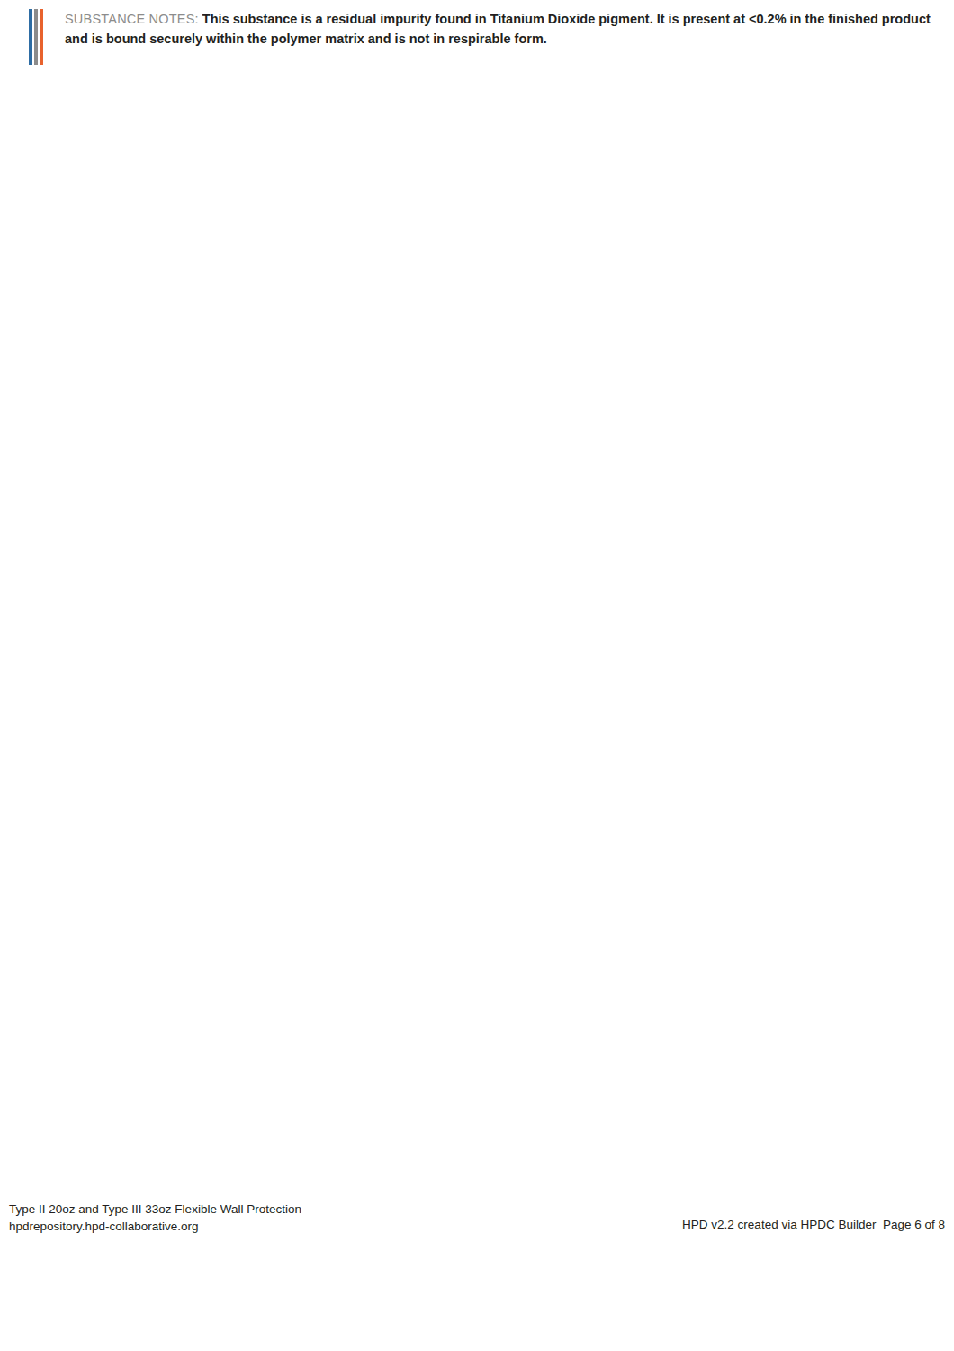SUBSTANCE NOTES: This substance is a residual impurity found in Titanium Dioxide pigment. It is present at <0.2% in the finished product and is bound securely within the polymer matrix and is not in respirable form.
Type II 20oz and Type III 33oz Flexible Wall Protection
hpdrepository.hpd-collaborative.org
HPD v2.2 created via HPDC Builder Page 6 of 8